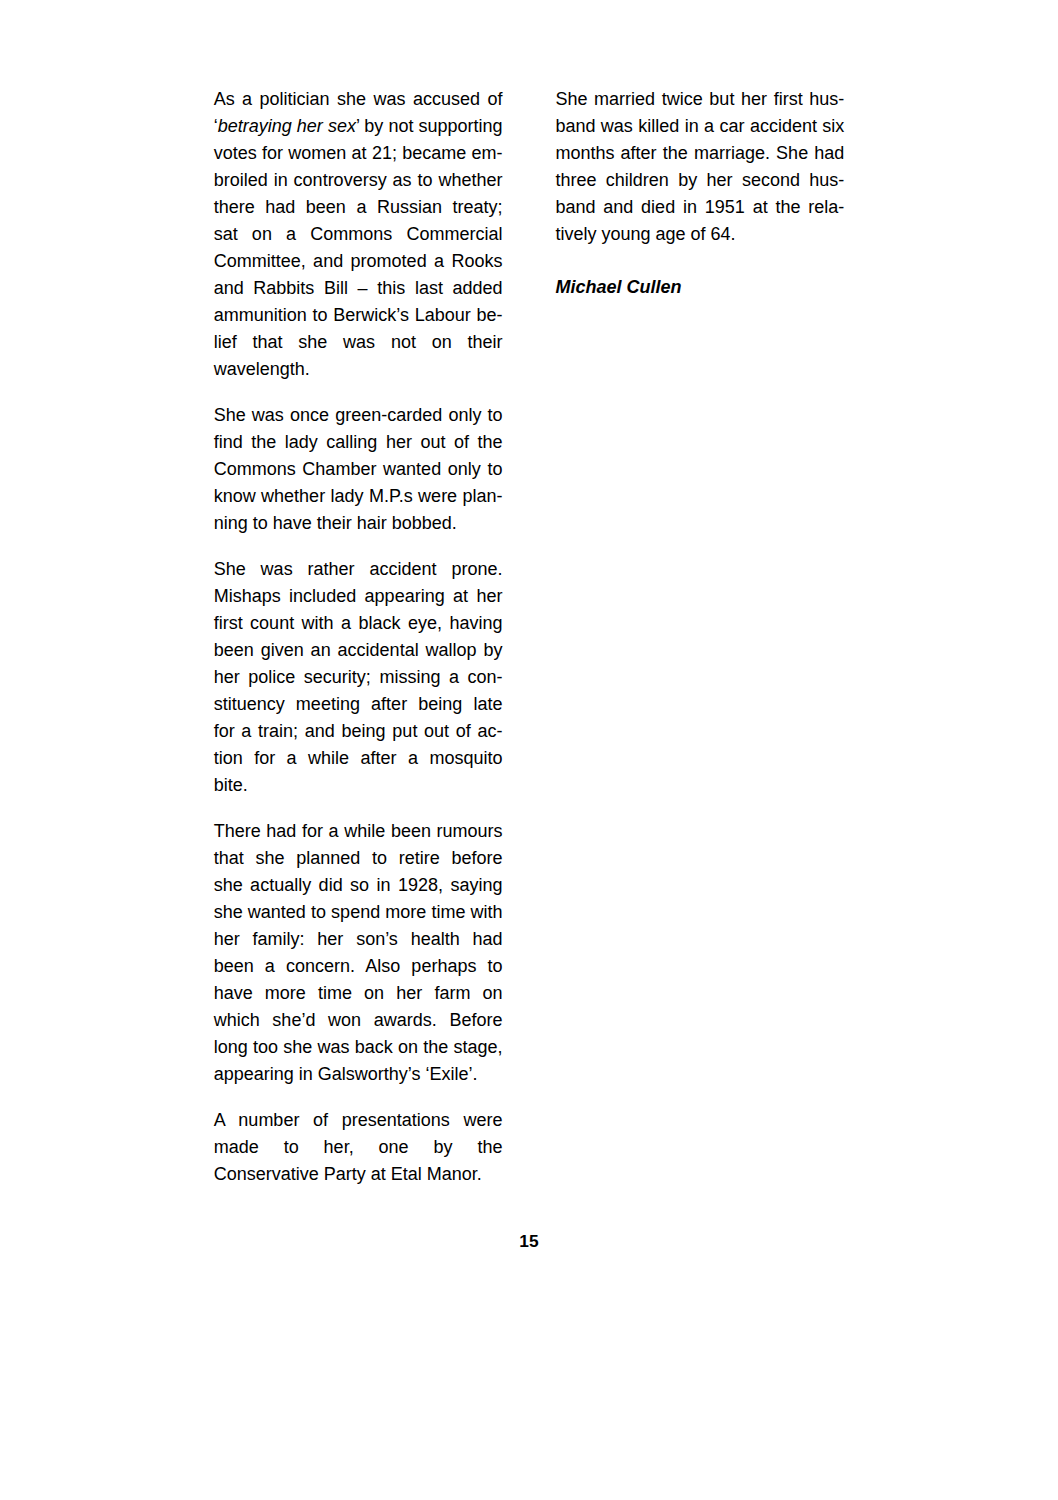As a politician she was accused of ‘betraying her sex’ by not supporting votes for women at 21; became embroiled in controversy as to whether there had been a Russian treaty; sat on a Commons Commercial Committee, and promoted a Rooks and Rabbits Bill – this last added ammunition to Berwick’s Labour belief that she was not on their wavelength.
She was once green-carded only to find the lady calling her out of the Commons Chamber wanted only to know whether lady M.P.s were planning to have their hair bobbed.
She was rather accident prone. Mishaps included appearing at her first count with a black eye, having been given an accidental wallop by her police security; missing a constituency meeting after being late for a train; and being put out of action for a while after a mosquito bite.
There had for a while been rumours that she planned to retire before she actually did so in 1928, saying she wanted to spend more time with her family: her son’s health had been a concern. Also perhaps to have more time on her farm on which she’d won awards. Before long too she was back on the stage, appearing in Galsworthy’s ‘Exile’.
A number of presentations were made to her, one by the Conservative Party at Etal Manor.
She married twice but her first husband was killed in a car accident six months after the marriage. She had three children by her second husband and died in 1951 at the relatively young age of 64.
Michael Cullen
15